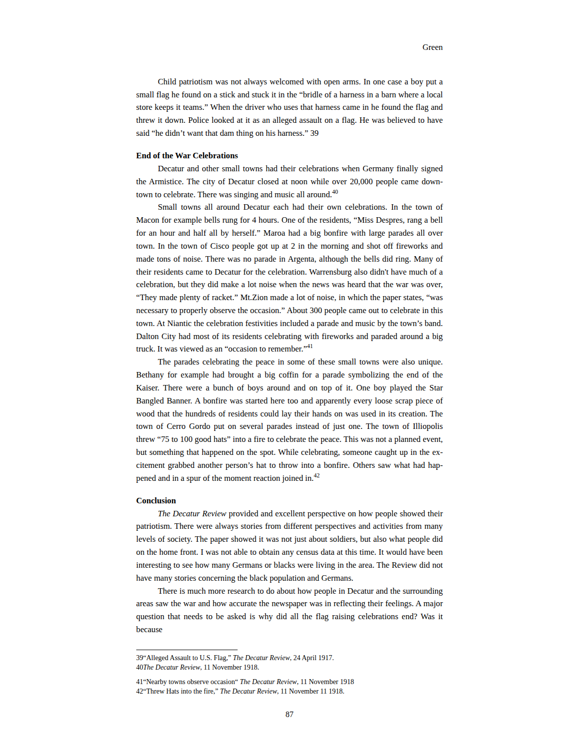Green
Child patriotism was not always welcomed with open arms. In one case a boy put a small flag he found on a stick and stuck it in the “bridle of a harness in a barn where a local store keeps it teams.” When the driver who uses that harness came in he found the flag and threw it down. Police looked at it as an alleged assault on a flag. He was believed to have said “he didn’t want that dam thing on his harness.” 39
End of the War Celebrations
Decatur and other small towns had their celebrations when Germany finally signed the Armistice. The city of Decatur closed at noon while over 20,000 people came downtown to celebrate. There was singing and music all around.40
Small towns all around Decatur each had their own celebrations. In the town of Macon for example bells rung for 4 hours. One of the residents, “Miss Despres, rang a bell for an hour and half all by herself.” Maroa had a big bonfire with large parades all over town. In the town of Cisco people got up at 2 in the morning and shot off fireworks and made tons of noise. There was no parade in Argenta, although the bells did ring. Many of their residents came to Decatur for the celebration. Warrensburg also didn't have much of a celebration, but they did make a lot noise when the news was heard that the war was over, “They made plenty of racket.” Mt.Zion made a lot of noise, in which the paper states, “was necessary to properly observe the occasion.” About 300 people came out to celebrate in this town. At Niantic the celebration festivities included a parade and music by the town’s band. Dalton City had most of its residents celebrating with fireworks and paraded around a big truck. It was viewed as an “occasion to remember.”41
The parades celebrating the peace in some of these small towns were also unique. Bethany for example had brought a big coffin for a parade symbolizing the end of the Kaiser. There were a bunch of boys around and on top of it. One boy played the Star Bangled Banner. A bonfire was started here too and apparently every loose scrap piece of wood that the hundreds of residents could lay their hands on was used in its creation. The town of Cerro Gordo put on several parades instead of just one. The town of Illiopolis threw “75 to 100 good hats” into a fire to celebrate the peace. This was not a planned event, but something that happened on the spot. While celebrating, someone caught up in the excitement grabbed another person’s hat to throw into a bonfire. Others saw what had happened and in a spur of the moment reaction joined in.42
Conclusion
The Decatur Review provided and excellent perspective on how people showed their patriotism. There were always stories from different perspectives and activities from many levels of society. The paper showed it was not just about soldiers, but also what people did on the home front. I was not able to obtain any census data at this time. It would have been interesting to see how many Germans or blacks were living in the area. The Review did not have many stories concerning the black population and Germans.
There is much more research to do about how people in Decatur and the surrounding areas saw the war and how accurate the newspaper was in reflecting their feelings. A major question that needs to be asked is why did all the flag raising celebrations end? Was it because
39“Alleged Assault to U.S. Flag,” The Decatur Review, 24 April 1917.
40The Decatur Review, 11 November 1918.
41“Nearby towns observe occasion“ The Decatur Review, 11 November 1918
42“Threw Hats into the fire,” The Decatur Review, 11 November 11 1918.
87